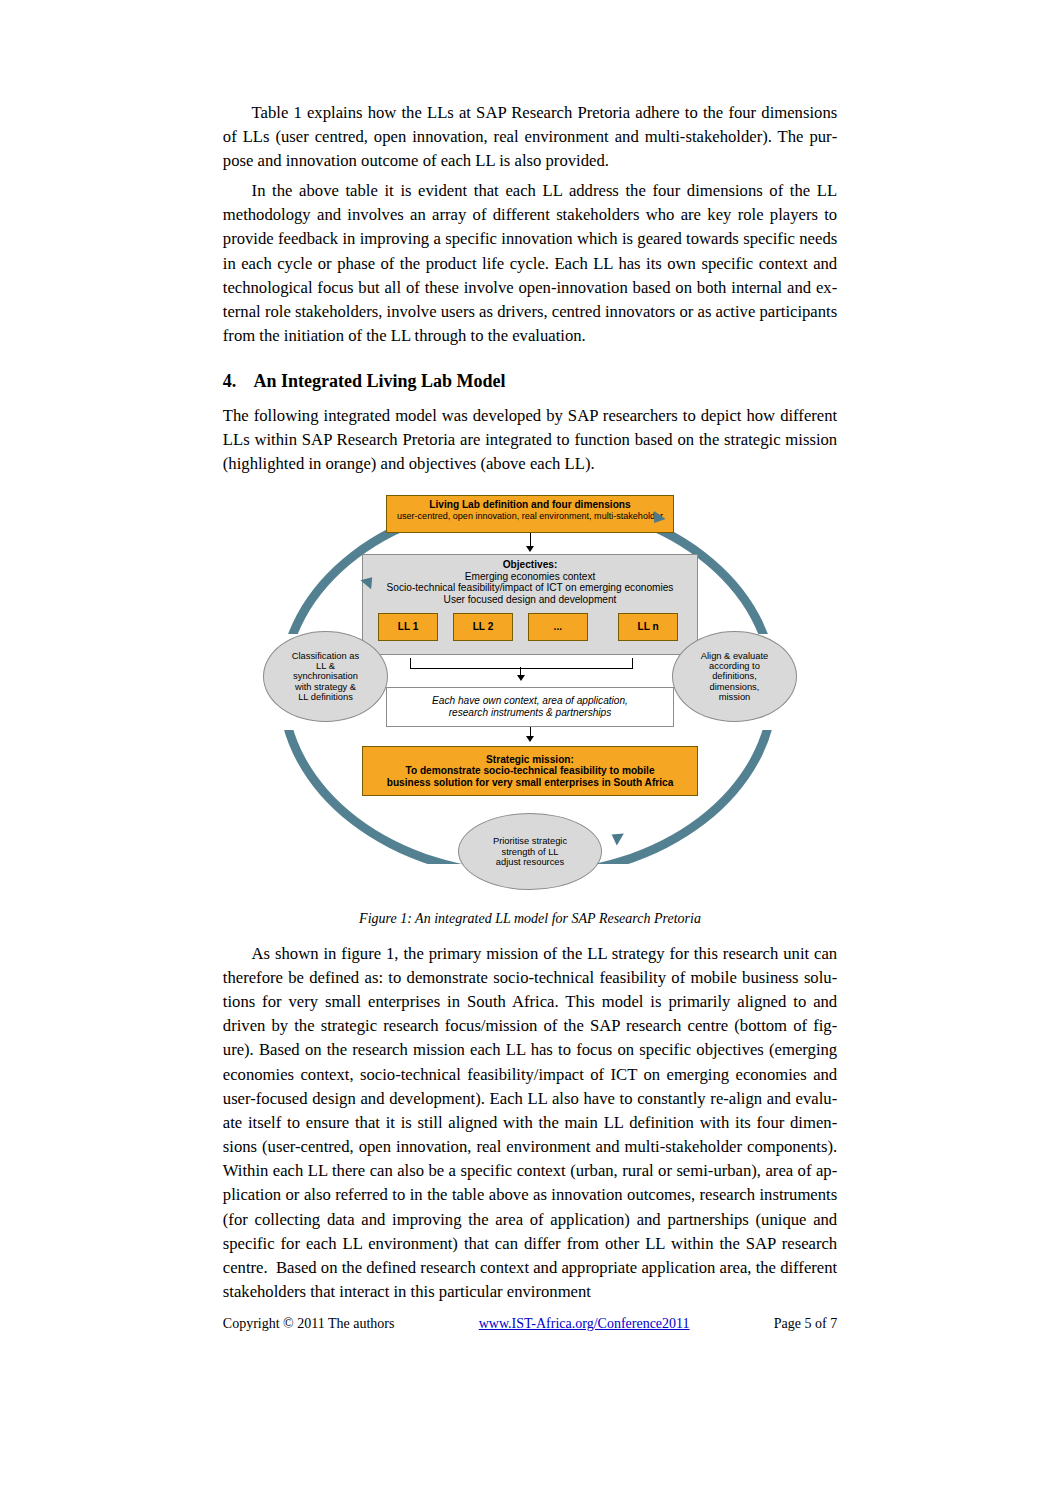Table 1 explains how the LLs at SAP Research Pretoria adhere to the four dimensions of LLs (user centred, open innovation, real environment and multi-stakeholder). The purpose and innovation outcome of each LL is also provided.
In the above table it is evident that each LL address the four dimensions of the LL methodology and involves an array of different stakeholders who are key role players to provide feedback in improving a specific innovation which is geared towards specific needs in each cycle or phase of the product life cycle. Each LL has its own specific context and technological focus but all of these involve open-innovation based on both internal and external role stakeholders, involve users as drivers, centred innovators or as active participants from the initiation of the LL through to the evaluation.
4. An Integrated Living Lab Model
The following integrated model was developed by SAP researchers to depict how different LLs within SAP Research Pretoria are integrated to function based on the strategic mission (highlighted in orange) and objectives (above each LL).
Living Lab definition and four dimensions
user-centred, open innovation, real environment, multi-stakeholder
Objectives:
Emerging economies context
Socio-technical feasibility/impact of ICT on emerging economies
User focused design and development
LL 1
LL 2
...
LL n
Each have own context, area of application,
research instruments & partnerships
Strategic mission:
To demonstrate socio-technical feasibility to mobile
business solution for very small enterprises in South Africa
Classification as
LL &
synchronisation
with strategy &
LL definitions
Align & evaluate
according to
definitions,
dimensions,
mission
Prioritise strategic
strength of LL
adjust resources
Figure 1: An integrated LL model for SAP Research Pretoria
As shown in figure 1, the primary mission of the LL strategy for this research unit can therefore be defined as: to demonstrate socio-technical feasibility of mobile business solutions for very small enterprises in South Africa. This model is primarily aligned to and driven by the strategic research focus/mission of the SAP research centre (bottom of figure). Based on the research mission each LL has to focus on specific objectives (emerging economies context, socio-technical feasibility/impact of ICT on emerging economies and user-focused design and development). Each LL also have to constantly re-align and evaluate itself to ensure that it is still aligned with the main LL definition with its four dimensions (user-centred, open innovation, real environment and multi-stakeholder components). Within each LL there can also be a specific context (urban, rural or semi-urban), area of application or also referred to in the table above as innovation outcomes, research instruments (for collecting data and improving the area of application) and partnerships (unique and specific for each LL environment) that can differ from other LL within the SAP research centre. Based on the defined research context and appropriate application area, the different stakeholders that interact in this particular environment
Copyright © 2011 The authors www.IST-Africa.org/Conference2011 Page 5 of 7